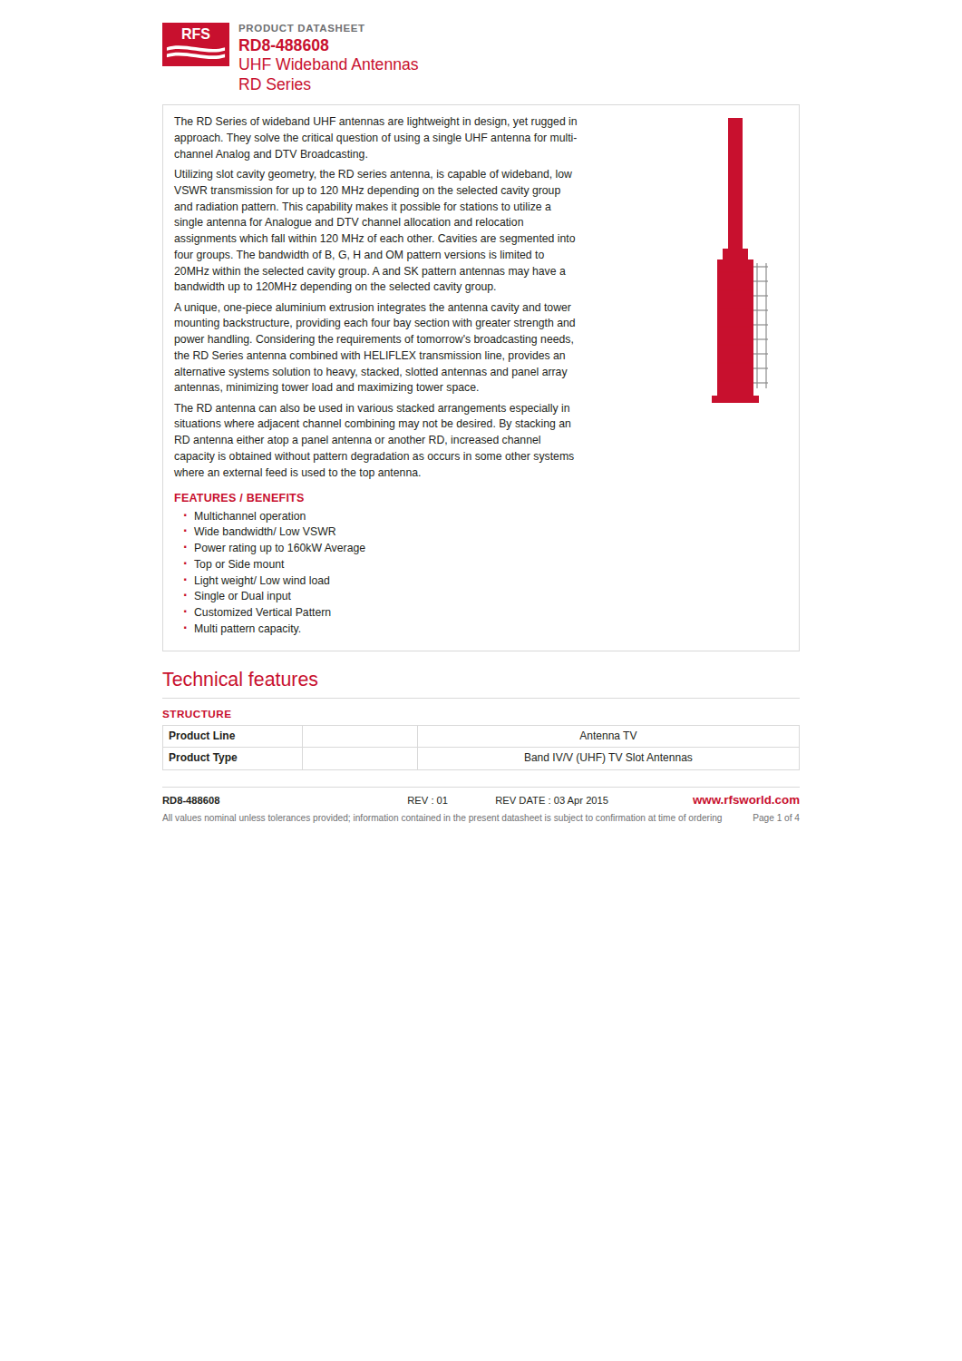RFS
Product datasheet
RD8-488608
UHF Wideband Antennas
RD Series
The RD Series of wideband UHF antennas are lightweight in design, yet rugged in approach. They solve the critical question of using a single UHF antenna for multi-channel Analog and DTV Broadcasting.
Utilizing slot cavity geometry, the RD series antenna, is capable of wideband, low VSWR transmission for up to 120 MHz depending on the selected cavity group and radiation pattern. This capability makes it possible for stations to utilize a single antenna for Analogue and DTV channel allocation and relocation assignments which fall within 120 MHz of each other. Cavities are segmented into four groups. The bandwidth of B, G, H and OM pattern versions is limited to 20MHz within the selected cavity group. A and SK pattern antennas may have a bandwidth up to 120MHz depending on the selected cavity group.
A unique, one-piece aluminium extrusion integrates the antenna cavity and tower mounting backstructure, providing each four bay section with greater strength and power handling. Considering the requirements of tomorrow's broadcasting needs, the RD Series antenna combined with HELIFLEX transmission line, provides an alternative systems solution to heavy, stacked, slotted antennas and panel array antennas, minimizing tower load and maximizing tower space.
The RD antenna can also be used in various stacked arrangements especially in situations where adjacent channel combining may not be desired. By stacking an RD antenna either atop a panel antenna or another RD, increased channel capacity is obtained without pattern degradation as occurs in some other systems where an external feed is used to the top antenna.
Features / Benefits
Multichannel operation
Wide bandwidth/ Low VSWR
Power rating up to 160kW Average
Top or Side mount
Light weight/ Low wind load
Single or Dual input
Customized Vertical Pattern
Multi pattern capacity.
Technical features
Structure
| Product Line | | Antenna TV |
| Product Type | | Band IV/V (UHF) TV Slot Antennas |
RD8-488608 REV : 01 REV DATE : 03 Apr 2015 www.rfsworld.com
All values nominal unless tolerances provided; information contained in the present datasheet is subject to confirmation at time of ordering Page 1 of 4